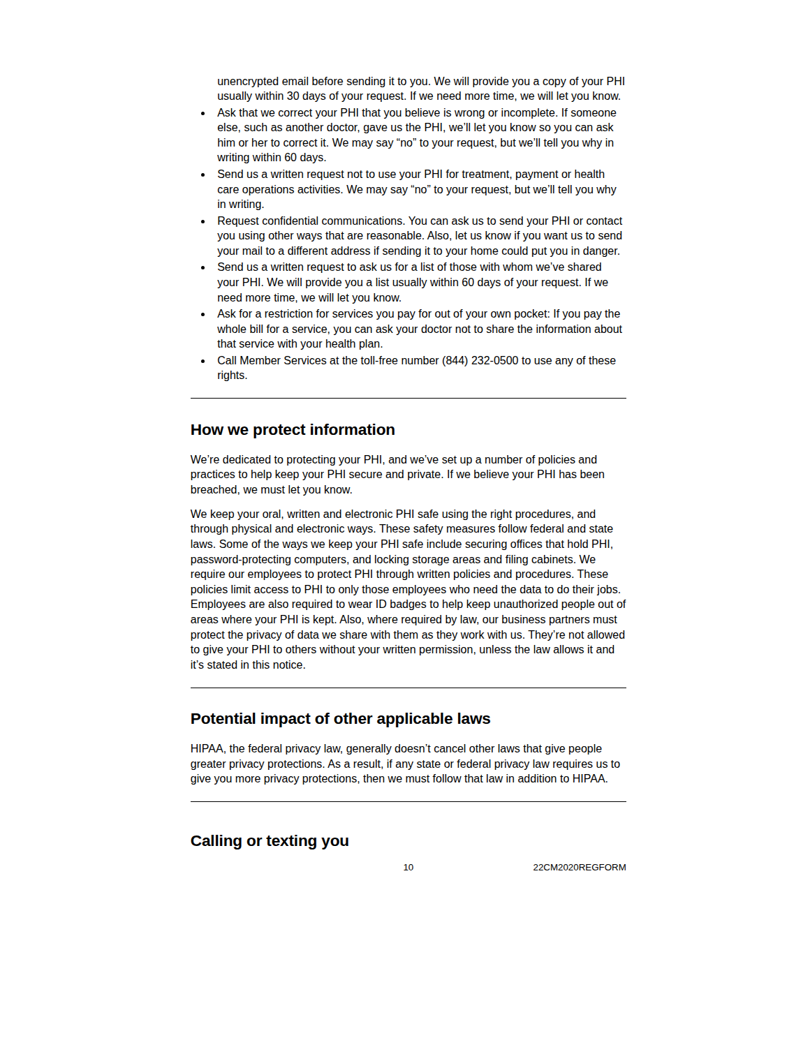unencrypted email before sending it to you. We will provide you a copy of your PHI usually within 30 days of your request. If we need more time, we will let you know.
Ask that we correct your PHI that you believe is wrong or incomplete. If someone else, such as another doctor, gave us the PHI, we’ll let you know so you can ask him or her to correct it. We may say “no” to your request, but we’ll tell you why in writing within 60 days.
Send us a written request not to use your PHI for treatment, payment or health care operations activities. We may say “no” to your request, but we’ll tell you why in writing.
Request confidential communications. You can ask us to send your PHI or contact you using other ways that are reasonable. Also, let us know if you want us to send your mail to a different address if sending it to your home could put you in danger.
Send us a written request to ask us for a list of those with whom we’ve shared your PHI. We will provide you a list usually within 60 days of your request. If we need more time, we will let you know.
Ask for a restriction for services you pay for out of your own pocket: If you pay the whole bill for a service, you can ask your doctor not to share the information about that service with your health plan.
Call Member Services at the toll-free number (844) 232-0500 to use any of these rights.
How we protect information
We’re dedicated to protecting your PHI, and we’ve set up a number of policies and practices to help keep your PHI secure and private. If we believe your PHI has been breached, we must let you know.
We keep your oral, written and electronic PHI safe using the right procedures, and through physical and electronic ways. These safety measures follow federal and state laws. Some of the ways we keep your PHI safe include securing offices that hold PHI, password-protecting computers, and locking storage areas and filing cabinets. We require our employees to protect PHI through written policies and procedures. These policies limit access to PHI to only those employees who need the data to do their jobs. Employees are also required to wear ID badges to help keep unauthorized people out of areas where your PHI is kept. Also, where required by law, our business partners must protect the privacy of data we share with them as they work with us. They’re not allowed to give your PHI to others without your written permission, unless the law allows it and it’s stated in this notice.
Potential impact of other applicable laws
HIPAA, the federal privacy law, generally doesn’t cancel other laws that give people greater privacy protections. As a result, if any state or federal privacy law requires us to give you more privacy protections, then we must follow that law in addition to HIPAA.
Calling or texting you
10
22CM2020REGFORM